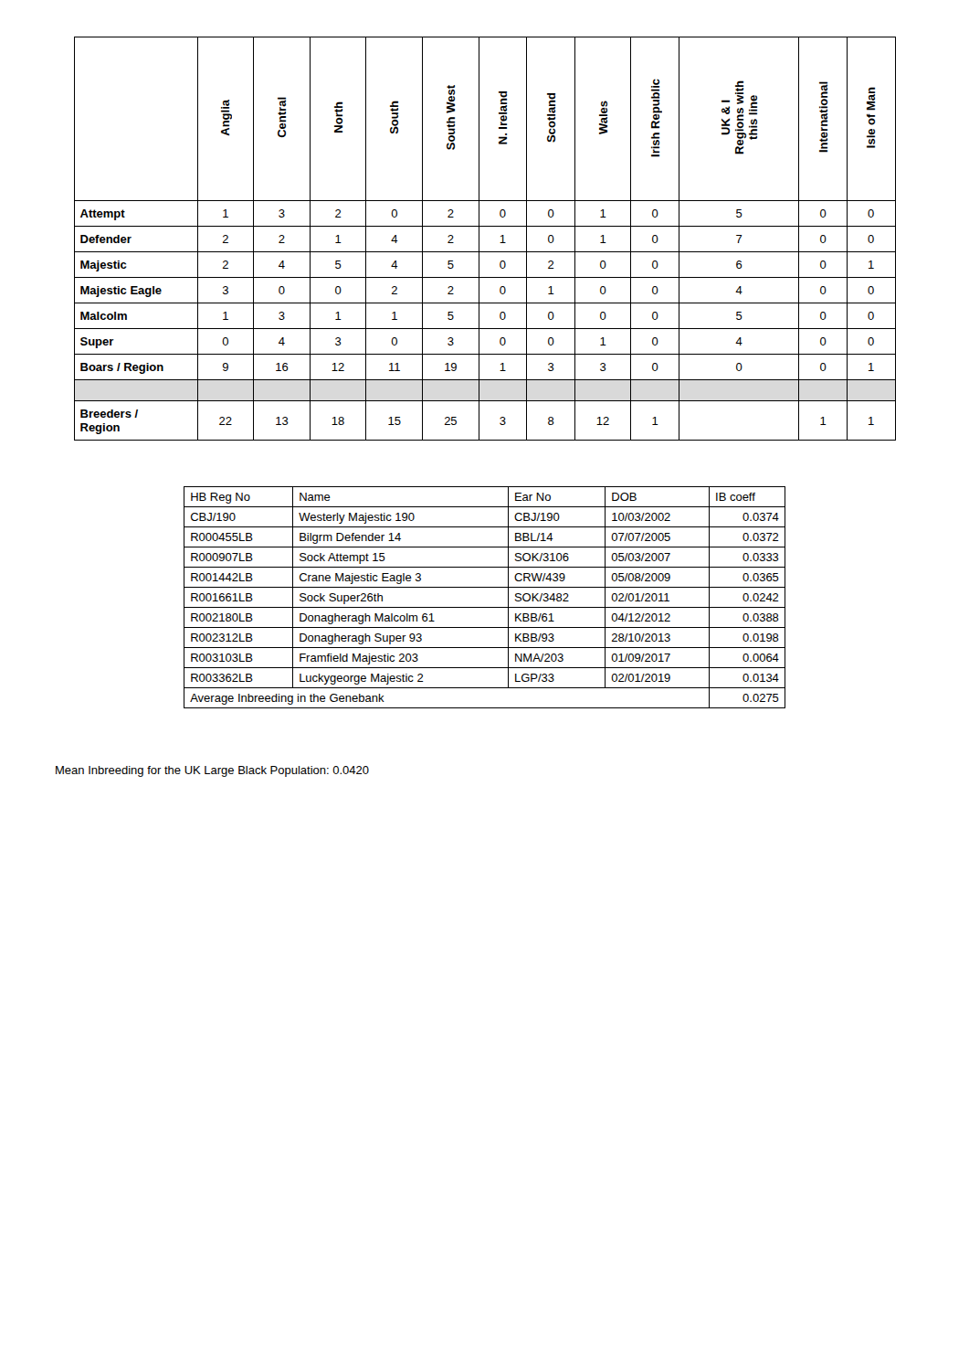| | Anglia | Central | North | South | South West | N. Ireland | Scotland | Wales | Irish Republic | UK & I Regions with this line | International | Isle of Man |
| --- | --- | --- | --- | --- | --- | --- | --- | --- | --- | --- | --- | --- |
| Attempt | 1 | 3 | 2 | 0 | 2 | 0 | 0 | 1 | 0 | 5 | 0 | 0 |
| Defender | 2 | 2 | 1 | 4 | 2 | 1 | 0 | 1 | 0 | 7 | 0 | 0 |
| Majestic | 2 | 4 | 5 | 4 | 5 | 0 | 2 | 0 | 0 | 6 | 0 | 1 |
| Majestic Eagle | 3 | 0 | 0 | 2 | 2 | 0 | 1 | 0 | 0 | 4 | 0 | 0 |
| Malcolm | 1 | 3 | 1 | 1 | 5 | 0 | 0 | 0 | 0 | 5 | 0 | 0 |
| Super | 0 | 4 | 3 | 0 | 3 | 0 | 0 | 1 | 0 | 4 | 0 | 0 |
| Boars / Region | 9 | 16 | 12 | 11 | 19 | 1 | 3 | 3 | 0 | 0 | 0 | 1 |
| Breeders / Region | 22 | 13 | 18 | 15 | 25 | 3 | 8 | 12 | 1 | | 1 | 1 |
| HB Reg No | Name | Ear No | DOB | IB coeff |
| --- | --- | --- | --- | --- |
| CBJ/190 | Westerly Majestic 190 | CBJ/190 | 10/03/2002 | 0.0374 |
| R000455LB | Bilgrm Defender 14 | BBL/14 | 07/07/2005 | 0.0372 |
| R000907LB | Sock Attempt 15 | SOK/3106 | 05/03/2007 | 0.0333 |
| R001442LB | Crane Majestic Eagle 3 | CRW/439 | 05/08/2009 | 0.0365 |
| R001661LB | Sock Super26th | SOK/3482 | 02/01/2011 | 0.0242 |
| R002180LB | Donagheragh Malcolm 61 | KBB/61 | 04/12/2012 | 0.0388 |
| R002312LB | Donagheragh Super 93 | KBB/93 | 28/10/2013 | 0.0198 |
| R003103LB | Framfield Majestic 203 | NMA/203 | 01/09/2017 | 0.0064 |
| R003362LB | Luckygeorge Majestic 2 | LGP/33 | 02/01/2019 | 0.0134 |
| Average Inbreeding in the Genebank | 0.0275 |
Mean Inbreeding for the UK Large Black Population: 0.0420